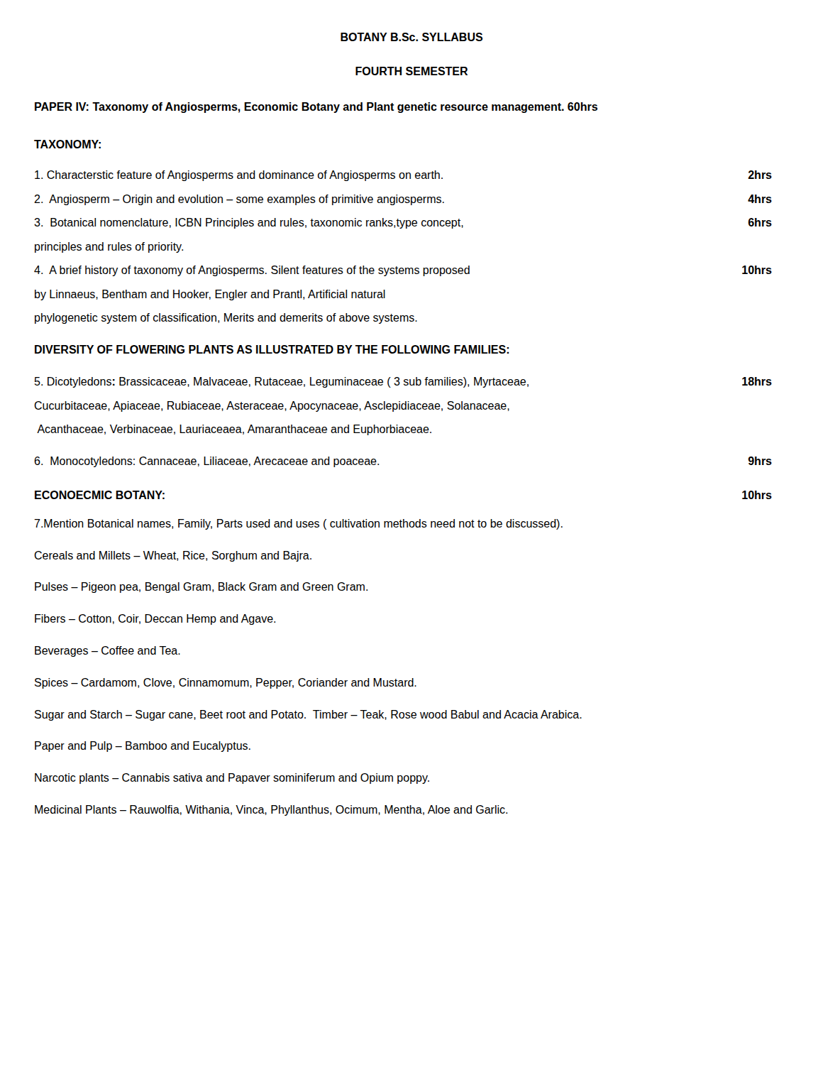BOTANY B.Sc. SYLLABUS
FOURTH SEMESTER
PAPER IV: Taxonomy of Angiosperms, Economic Botany and Plant genetic resource management. 60hrs
TAXONOMY:
1. Characterstic feature of Angiosperms and dominance of Angiosperms on earth. 2hrs
2. Angiosperm – Origin and evolution – some examples of primitive angiosperms. 4hrs
3. Botanical nomenclature, ICBN Principles and rules, taxonomic ranks,type concept, 6hrs
principles and rules of priority.
4. A brief history of taxonomy of Angiosperms. Silent features of the systems proposed 10hrs
by Linnaeus, Bentham and Hooker, Engler and Prantl, Artificial natural
phylogenetic system of classification, Merits and demerits of above systems.
DIVERSITY OF FLOWERING PLANTS AS ILLUSTRATED BY THE FOLLOWING FAMILIES:
5. Dicotyledons: Brassicaceae, Malvaceae, Rutaceae, Leguminaceae ( 3 sub families), Myrtaceae, 18hrs
Cucurbitaceae, Apiaceae, Rubiaceae, Asteraceae, Apocynaceae, Asclepidiaceae, Solanaceae,
Acanthaceae, Verbinaceae, Lauriaceaea, Amaranthaceae and Euphorbiaceae.
6. Monocotyledons: Cannaceae, Liliaceae, Arecaceae and poaceae. 9hrs
ECONOECMIC BOTANY: 10hrs
7.Mention Botanical names, Family, Parts used and uses ( cultivation methods need not to be discussed).
Cereals and Millets – Wheat, Rice, Sorghum and Bajra.
Pulses – Pigeon pea, Bengal Gram, Black Gram and Green Gram.
Fibers – Cotton, Coir, Deccan Hemp and Agave.
Beverages – Coffee and Tea.
Spices – Cardamom, Clove, Cinnamomum, Pepper, Coriander and Mustard.
Sugar and Starch – Sugar cane, Beet root and Potato. Timber – Teak, Rose wood Babul and Acacia Arabica.
Paper and Pulp – Bamboo and Eucalyptus.
Narcotic plants – Cannabis sativa and Papaver sominiferum and Opium poppy.
Medicinal Plants – Rauwolfia, Withania, Vinca, Phyllanthus, Ocimum, Mentha, Aloe and Garlic.